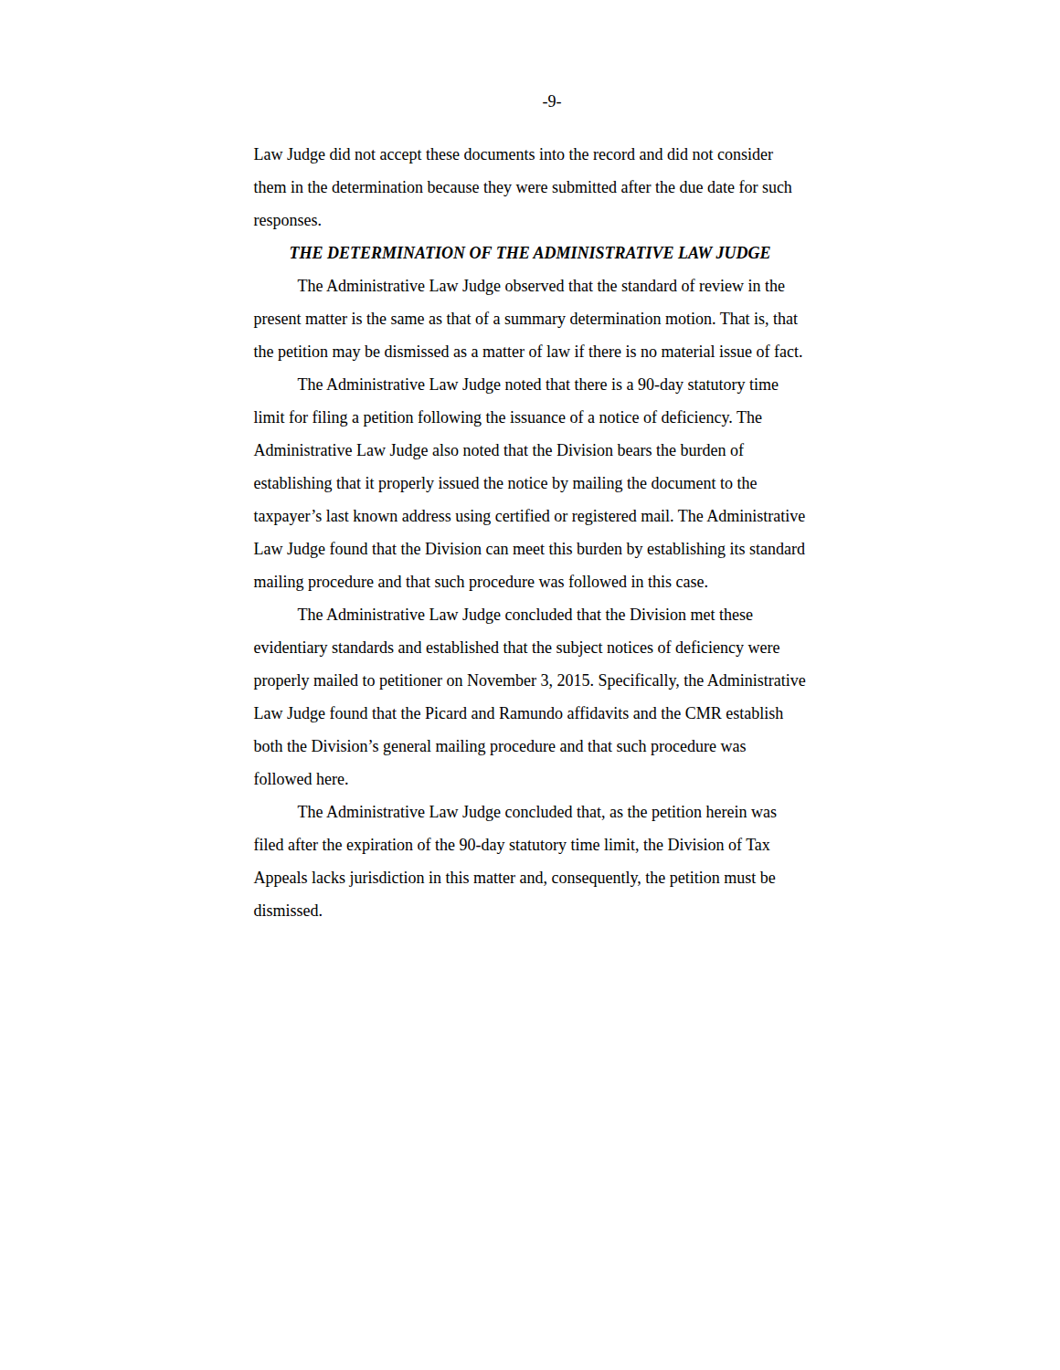-9-
Law Judge did not accept these documents into the record and did not consider them in the determination because they were submitted after the due date for such responses.
THE DETERMINATION OF THE ADMINISTRATIVE LAW JUDGE
The Administrative Law Judge observed that the standard of review in the present matter is the same as that of a summary determination motion. That is, that the petition may be dismissed as a matter of law if there is no material issue of fact.
The Administrative Law Judge noted that there is a 90-day statutory time limit for filing a petition following the issuance of a notice of deficiency. The Administrative Law Judge also noted that the Division bears the burden of establishing that it properly issued the notice by mailing the document to the taxpayer’s last known address using certified or registered mail. The Administrative Law Judge found that the Division can meet this burden by establishing its standard mailing procedure and that such procedure was followed in this case.
The Administrative Law Judge concluded that the Division met these evidentiary standards and established that the subject notices of deficiency were properly mailed to petitioner on November 3, 2015. Specifically, the Administrative Law Judge found that the Picard and Ramundo affidavits and the CMR establish both the Division’s general mailing procedure and that such procedure was followed here.
The Administrative Law Judge concluded that, as the petition herein was filed after the expiration of the 90-day statutory time limit, the Division of Tax Appeals lacks jurisdiction in this matter and, consequently, the petition must be dismissed.